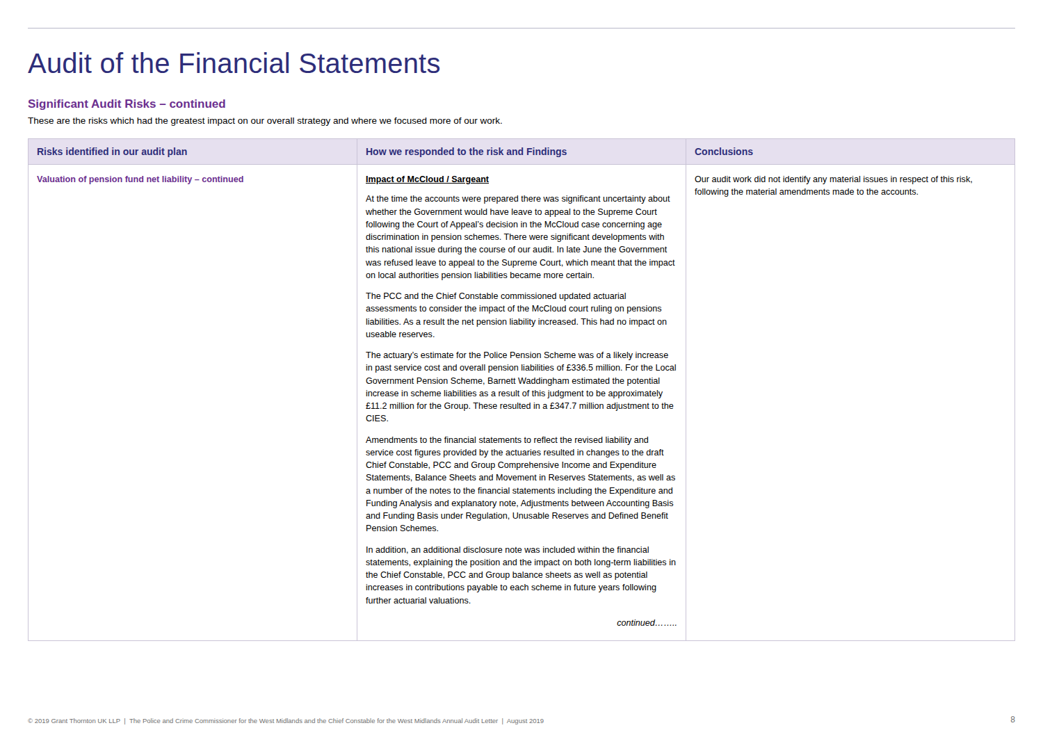Audit of the Financial Statements
Significant Audit Risks – continued
These are the risks which had the greatest impact on our overall strategy and where we focused more of our work.
| Risks identified in our audit plan | How we responded to the risk and Findings | Conclusions |
| --- | --- | --- |
| Valuation of pension fund net liability – continued | Impact of McCloud / Sargeant At the time the accounts were prepared there was significant uncertainty about whether the Government would have leave to appeal to the Supreme Court following the Court of Appeal’s decision in the McCloud case concerning age discrimination in pension schemes. There were significant developments with this national issue during the course of our audit. In late June the Government was refused leave to appeal to the Supreme Court, which meant that the impact on local authorities pension liabilities became more certain. The PCC and the Chief Constable commissioned updated actuarial assessments to consider the impact of the McCloud court ruling on pensions liabilities. As a result the net pension liability increased. This had no impact on useable reserves. The actuary’s estimate for the Police Pension Scheme was of a likely increase in past service cost and overall pension liabilities of £336.5 million. For the Local Government Pension Scheme, Barnett Waddingham estimated the potential increase in scheme liabilities as a result of this judgment to be approximately £11.2 million for the Group. These resulted in a £347.7 million adjustment to the CIES. Amendments to the financial statements to reflect the revised liability and service cost figures provided by the actuaries resulted in changes to the draft Chief Constable, PCC and Group Comprehensive Income and Expenditure Statements, Balance Sheets and Movement in Reserves Statements, as well as a number of the notes to the financial statements including the Expenditure and Funding Analysis and explanatory note, Adjustments between Accounting Basis and Funding Basis under Regulation, Unusable Reserves and Defined Benefit Pension Schemes. In addition, an additional disclosure note was included within the financial statements, explaining the position and the impact on both long-term liabilities in the Chief Constable, PCC and Group balance sheets as well as potential increases in contributions payable to each scheme in future years following further actuarial valuations. continued…….. | Our audit work did not identify any material issues in respect of this risk, following the material amendments made to the accounts. |
© 2019 Grant Thornton UK LLP | The Police and Crime Commissioner for the West Midlands and the Chief Constable for the West Midlands Annual Audit Letter | August 2019
8